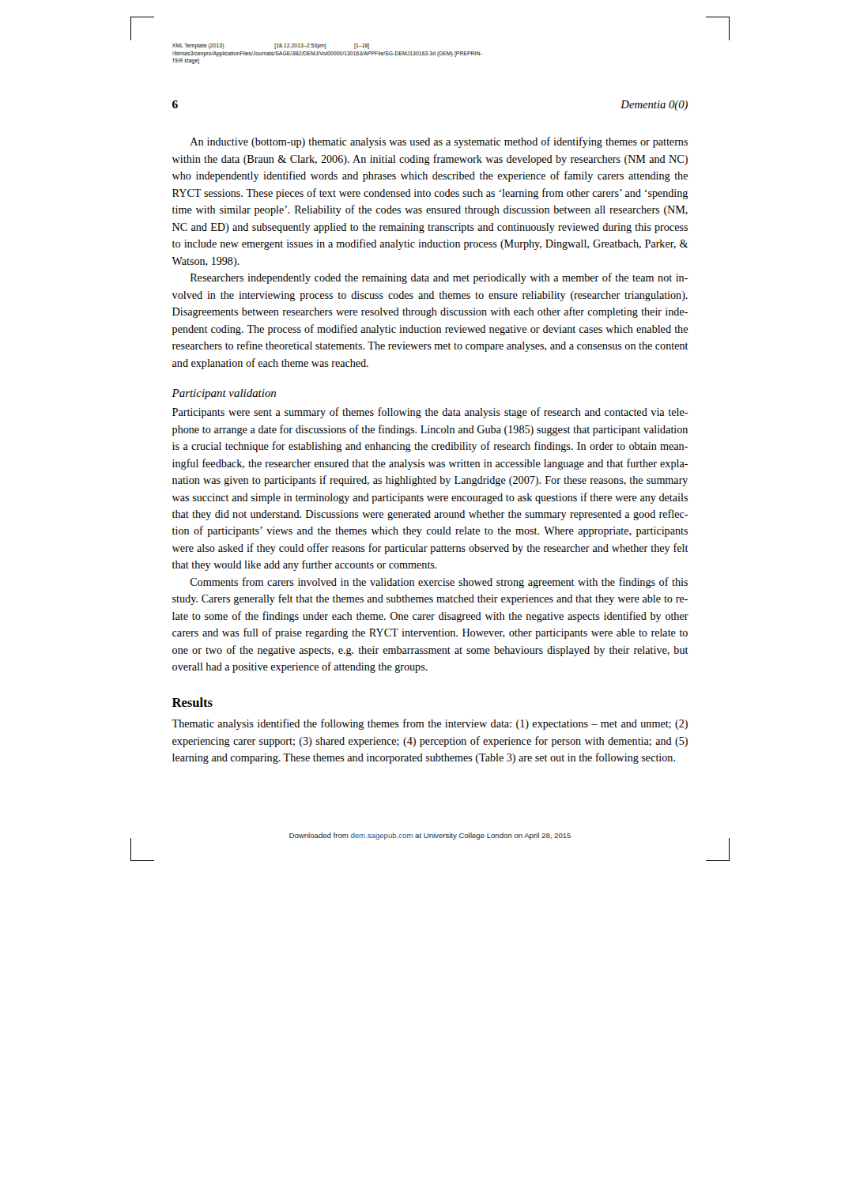XML Template (2013)[18.12.2013–2:53pm][1–18] //blrnas3/cenpro/ApplicationFiles/Journals/SAGE/3B2/DEMJ/Vol00000/130163/APPFile/SG-DEMJ130163.3d (DEM) [PREPRIN- TER stage]
6 Dementia 0(0)
An inductive (bottom-up) thematic analysis was used as a systematic method of identifying themes or patterns within the data (Braun & Clark, 2006). An initial coding framework was developed by researchers (NM and NC) who independently identified words and phrases which described the experience of family carers attending the RYCT sessions. These pieces of text were condensed into codes such as ‘learning from other carers’ and ‘spending time with similar people’. Reliability of the codes was ensured through discussion between all researchers (NM, NC and ED) and subsequently applied to the remaining transcripts and continuously reviewed during this process to include new emergent issues in a modified analytic induction process (Murphy, Dingwall, Greatbach, Parker, & Watson, 1998).
Researchers independently coded the remaining data and met periodically with a member of the team not involved in the interviewing process to discuss codes and themes to ensure reliability (researcher triangulation). Disagreements between researchers were resolved through discussion with each other after completing their independent coding. The process of modified analytic induction reviewed negative or deviant cases which enabled the researchers to refine theoretical statements. The reviewers met to compare analyses, and a consensus on the content and explanation of each theme was reached.
Participant validation
Participants were sent a summary of themes following the data analysis stage of research and contacted via telephone to arrange a date for discussions of the findings. Lincoln and Guba (1985) suggest that participant validation is a crucial technique for establishing and enhancing the credibility of research findings. In order to obtain meaningful feedback, the researcher ensured that the analysis was written in accessible language and that further explanation was given to participants if required, as highlighted by Langdridge (2007). For these reasons, the summary was succinct and simple in terminology and participants were encouraged to ask questions if there were any details that they did not understand. Discussions were generated around whether the summary represented a good reflection of participants’ views and the themes which they could relate to the most. Where appropriate, participants were also asked if they could offer reasons for particular patterns observed by the researcher and whether they felt that they would like add any further accounts or comments.
Comments from carers involved in the validation exercise showed strong agreement with the findings of this study. Carers generally felt that the themes and subthemes matched their experiences and that they were able to relate to some of the findings under each theme. One carer disagreed with the negative aspects identified by other carers and was full of praise regarding the RYCT intervention. However, other participants were able to relate to one or two of the negative aspects, e.g. their embarrassment at some behaviours displayed by their relative, but overall had a positive experience of attending the groups.
Results
Thematic analysis identified the following themes from the interview data: (1) expectations – met and unmet; (2) experiencing carer support; (3) shared experience; (4) perception of experience for person with dementia; and (5) learning and comparing. These themes and incorporated subthemes (Table 3) are set out in the following section.
Downloaded from dem.sagepub.com at University College London on April 28, 2015